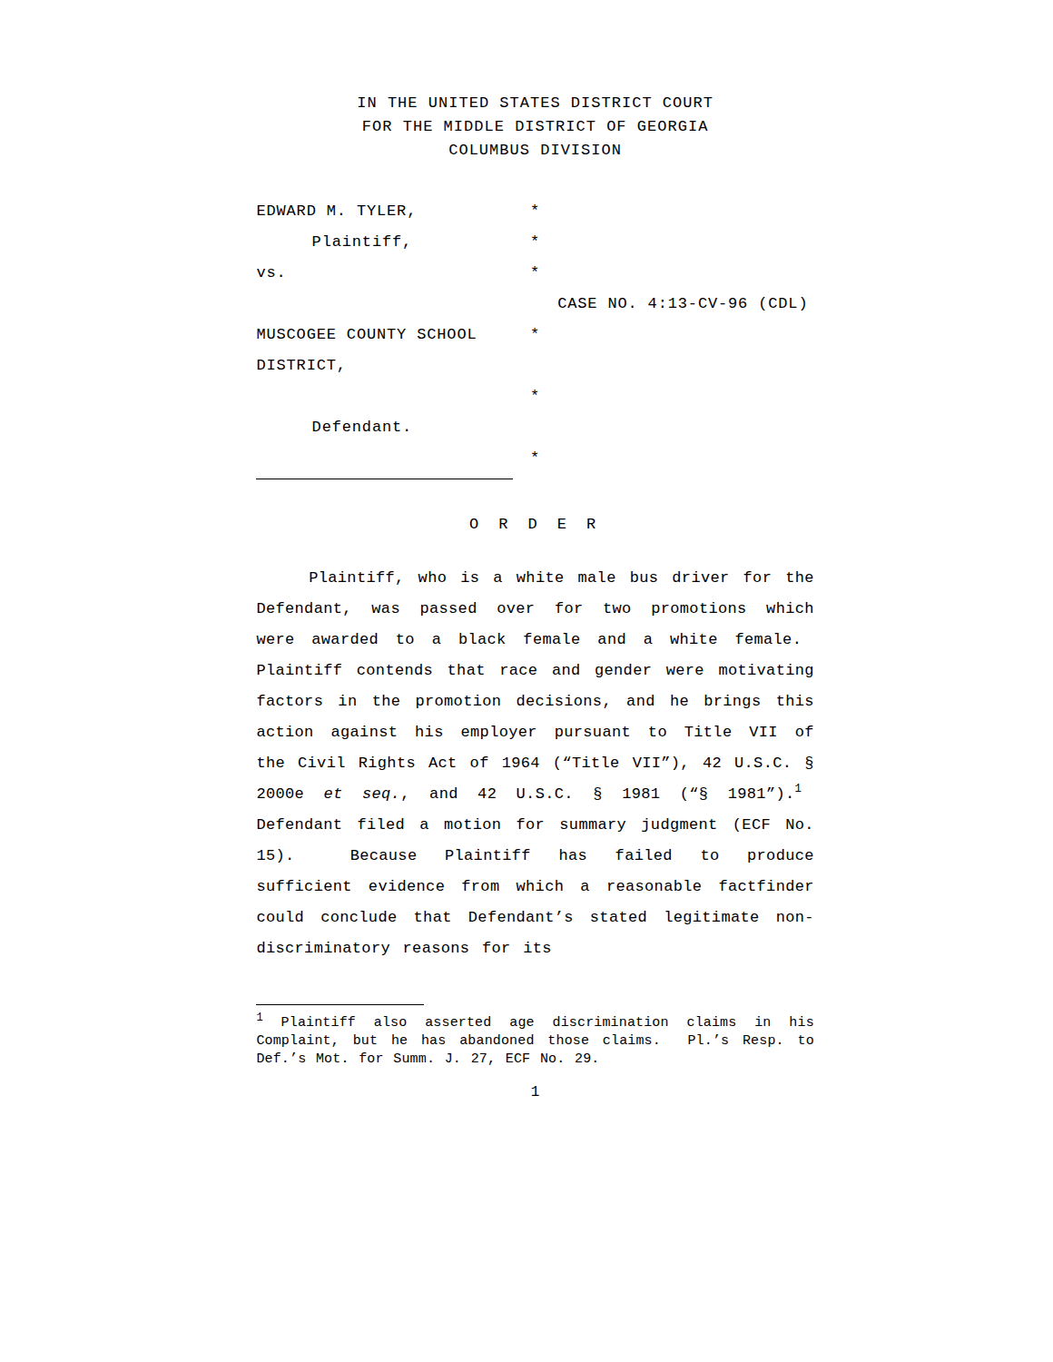IN THE UNITED STATES DISTRICT COURT
FOR THE MIDDLE DISTRICT OF GEORGIA
COLUMBUS DIVISION
| EDWARD M. TYLER, | * | |
| Plaintiff, | * | |
| vs. | * | |
| | | CASE NO. 4:13-CV-96 (CDL) |
| MUSCOGEE COUNTY SCHOOL DISTRICT, | * | |
| | * | |
| Defendant. | | |
| | * | |
O R D E R
Plaintiff, who is a white male bus driver for the Defendant, was passed over for two promotions which were awarded to a black female and a white female. Plaintiff contends that race and gender were motivating factors in the promotion decisions, and he brings this action against his employer pursuant to Title VII of the Civil Rights Act of 1964 (“Title VII”), 42 U.S.C. § 2000e et seq., and 42 U.S.C. § 1981 (“§ 1981”).1 Defendant filed a motion for summary judgment (ECF No. 15). Because Plaintiff has failed to produce sufficient evidence from which a reasonable factfinder could conclude that Defendant’s stated legitimate non-discriminatory reasons for its
1 Plaintiff also asserted age discrimination claims in his Complaint, but he has abandoned those claims. Pl.’s Resp. to Def.’s Mot. for Summ. J. 27, ECF No. 29.
1